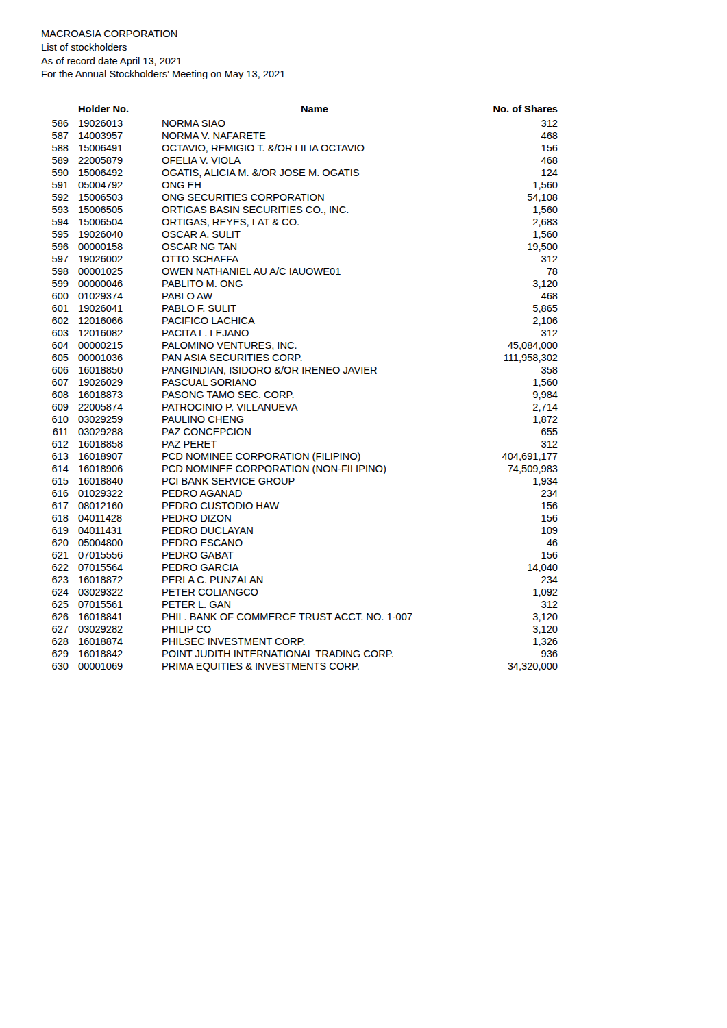MACROASIA CORPORATION
List of stockholders
As of record date April 13, 2021
For the Annual Stockholders' Meeting on May 13, 2021
| | Holder No. | Name | No. of Shares |
| --- | --- | --- | --- |
| 586 | 19026013 | NORMA SIAO | 312 |
| 587 | 14003957 | NORMA V. NAFARETE | 468 |
| 588 | 15006491 | OCTAVIO, REMIGIO T. &/OR LILIA OCTAVIO | 156 |
| 589 | 22005879 | OFELIA V. VIOLA | 468 |
| 590 | 15006492 | OGATIS, ALICIA M. &/OR JOSE M. OGATIS | 124 |
| 591 | 05004792 | ONG EH | 1,560 |
| 592 | 15006503 | ONG SECURITIES CORPORATION | 54,108 |
| 593 | 15006505 | ORTIGAS BASIN SECURITIES CO., INC. | 1,560 |
| 594 | 15006504 | ORTIGAS, REYES, LAT & CO. | 2,683 |
| 595 | 19026040 | OSCAR A. SULIT | 1,560 |
| 596 | 00000158 | OSCAR NG TAN | 19,500 |
| 597 | 19026002 | OTTO SCHAFFA | 312 |
| 598 | 00001025 | OWEN NATHANIEL AU A/C IAUOWE01 | 78 |
| 599 | 00000046 | PABLITO M. ONG | 3,120 |
| 600 | 01029374 | PABLO AW | 468 |
| 601 | 19026041 | PABLO F. SULIT | 5,865 |
| 602 | 12016066 | PACIFICO LACHICA | 2,106 |
| 603 | 12016082 | PACITA L. LEJANO | 312 |
| 604 | 00000215 | PALOMINO VENTURES, INC. | 45,084,000 |
| 605 | 00001036 | PAN ASIA SECURITIES CORP. | 111,958,302 |
| 606 | 16018850 | PANGINDIAN, ISIDORO &/OR IRENEO JAVIER | 358 |
| 607 | 19026029 | PASCUAL SORIANO | 1,560 |
| 608 | 16018873 | PASONG TAMO SEC. CORP. | 9,984 |
| 609 | 22005874 | PATROCINIO P. VILLANUEVA | 2,714 |
| 610 | 03029259 | PAULINO CHENG | 1,872 |
| 611 | 03029288 | PAZ CONCEPCION | 655 |
| 612 | 16018858 | PAZ PERET | 312 |
| 613 | 16018907 | PCD NOMINEE CORPORATION (FILIPINO) | 404,691,177 |
| 614 | 16018906 | PCD NOMINEE CORPORATION (NON-FILIPINO) | 74,509,983 |
| 615 | 16018840 | PCI BANK SERVICE GROUP | 1,934 |
| 616 | 01029322 | PEDRO AGANAD | 234 |
| 617 | 08012160 | PEDRO CUSTODIO HAW | 156 |
| 618 | 04011428 | PEDRO DIZON | 156 |
| 619 | 04011431 | PEDRO DUCLAYAN | 109 |
| 620 | 05004800 | PEDRO ESCANO | 46 |
| 621 | 07015556 | PEDRO GABAT | 156 |
| 622 | 07015564 | PEDRO GARCIA | 14,040 |
| 623 | 16018872 | PERLA C. PUNZALAN | 234 |
| 624 | 03029322 | PETER COLIANGCO | 1,092 |
| 625 | 07015561 | PETER L. GAN | 312 |
| 626 | 16018841 | PHIL. BANK OF COMMERCE TRUST ACCT. NO. 1-007 | 3,120 |
| 627 | 03029282 | PHILIP CO | 3,120 |
| 628 | 16018874 | PHILSEC INVESTMENT CORP. | 1,326 |
| 629 | 16018842 | POINT JUDITH INTERNATIONAL TRADING CORP. | 936 |
| 630 | 00001069 | PRIMA EQUITIES & INVESTMENTS CORP. | 34,320,000 |